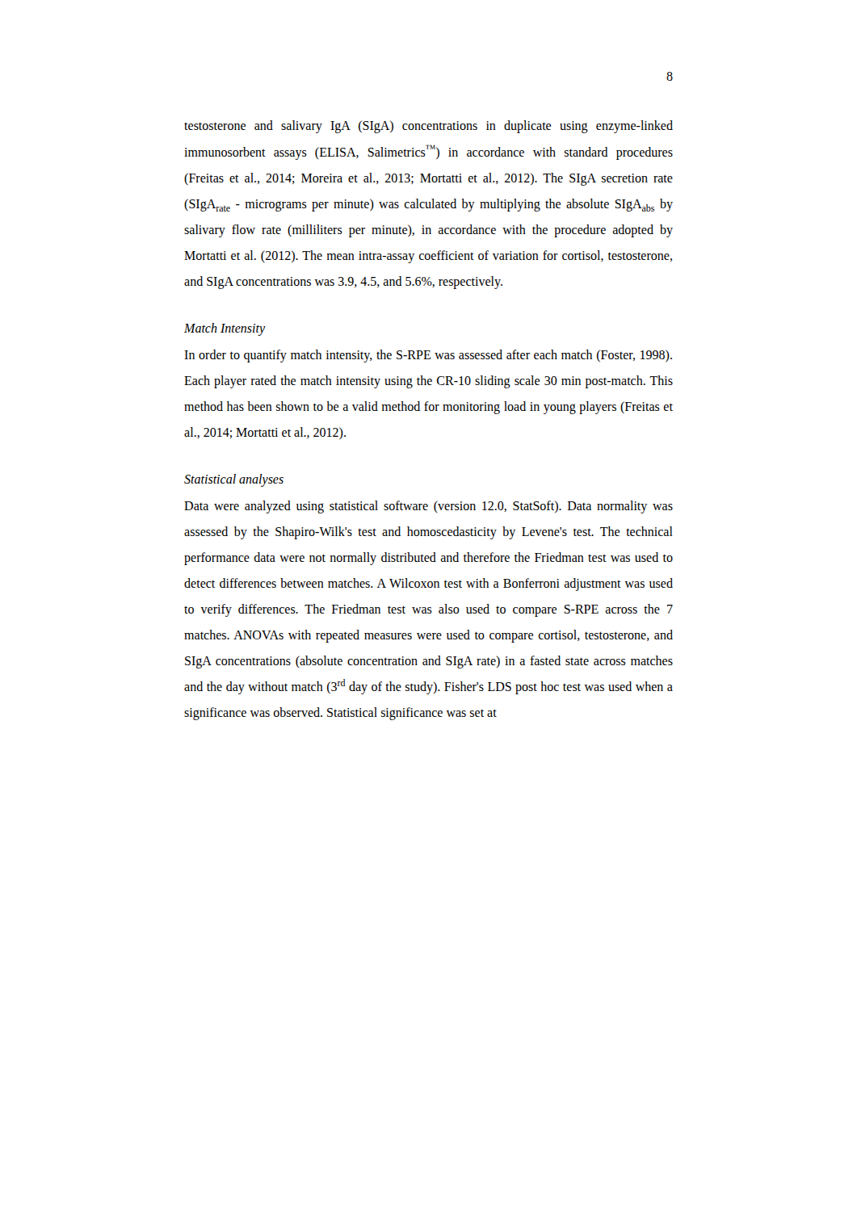8
testosterone and salivary IgA (SIgA) concentrations in duplicate using enzyme-linked immunosorbent assays (ELISA, Salimetrics™) in accordance with standard procedures (Freitas et al., 2014; Moreira et al., 2013; Mortatti et al., 2012). The SIgA secretion rate (SIgArate - micrograms per minute) was calculated by multiplying the absolute SIgAabs by salivary flow rate (milliliters per minute), in accordance with the procedure adopted by Mortatti et al. (2012). The mean intra-assay coefficient of variation for cortisol, testosterone, and SIgA concentrations was 3.9, 4.5, and 5.6%, respectively.
Match Intensity
In order to quantify match intensity, the S-RPE was assessed after each match (Foster, 1998). Each player rated the match intensity using the CR-10 sliding scale 30 min post-match. This method has been shown to be a valid method for monitoring load in young players (Freitas et al., 2014; Mortatti et al., 2012).
Statistical analyses
Data were analyzed using statistical software (version 12.0, StatSoft). Data normality was assessed by the Shapiro-Wilk's test and homoscedasticity by Levene's test. The technical performance data were not normally distributed and therefore the Friedman test was used to detect differences between matches. A Wilcoxon test with a Bonferroni adjustment was used to verify differences. The Friedman test was also used to compare S-RPE across the 7 matches. ANOVAs with repeated measures were used to compare cortisol, testosterone, and SIgA concentrations (absolute concentration and SIgA rate) in a fasted state across matches and the day without match (3rd day of the study). Fisher's LDS post hoc test was used when a significance was observed. Statistical significance was set at